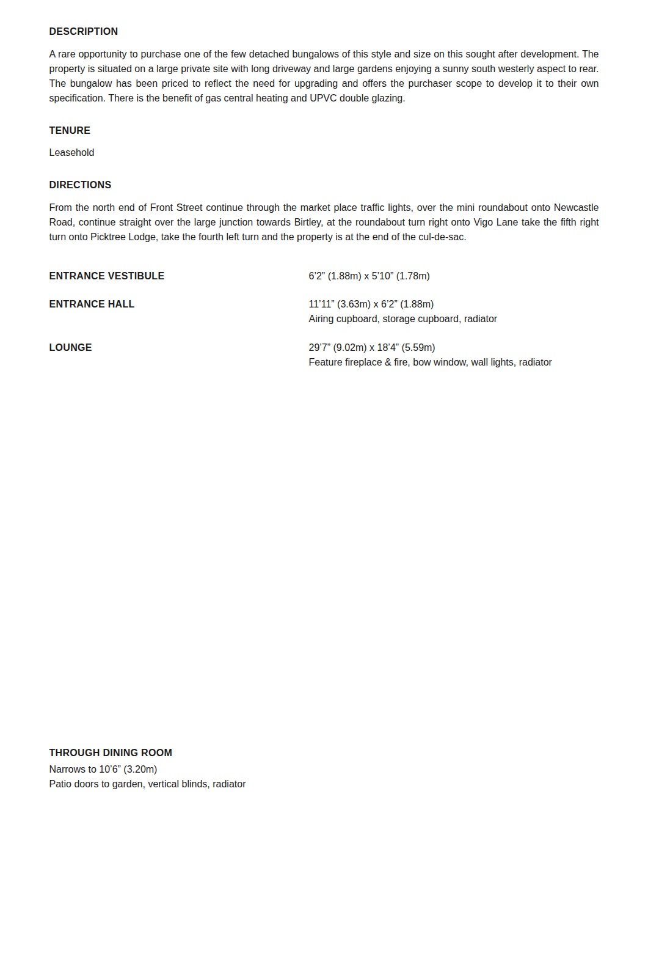Description
A rare opportunity to purchase one of the few detached bungalows of this style and size on this sought after development. The property is situated on a large private site with long driveway and large gardens enjoying a sunny south westerly aspect to rear. The bungalow has been priced to reflect the need for upgrading and offers the purchaser scope to develop it to their own specification. There is the benefit of gas central heating and UPVC double glazing.
Tenure
Leasehold
Directions
From the north end of Front Street continue through the market place traffic lights, over the mini roundabout onto Newcastle Road, continue straight over the large junction towards Birtley, at the roundabout turn right onto Vigo Lane take the fifth right turn onto Picktree Lodge, take the fourth left turn and the property is at the end of the cul-de-sac.
Entrance Vestibule
6’2” (1.88m) x 5’10” (1.78m)
Entrance Hall
11’11” (3.63m) x 6’2” (1.88m) Airing cupboard, storage cupboard, radiator
Lounge
29’7” (9.02m) x 18’4” (5.59m) Feature fireplace & fire, bow window, wall lights, radiator
Through Dining Room
Narrows to 10’6” (3.20m)
Patio doors to garden, vertical blinds, radiator